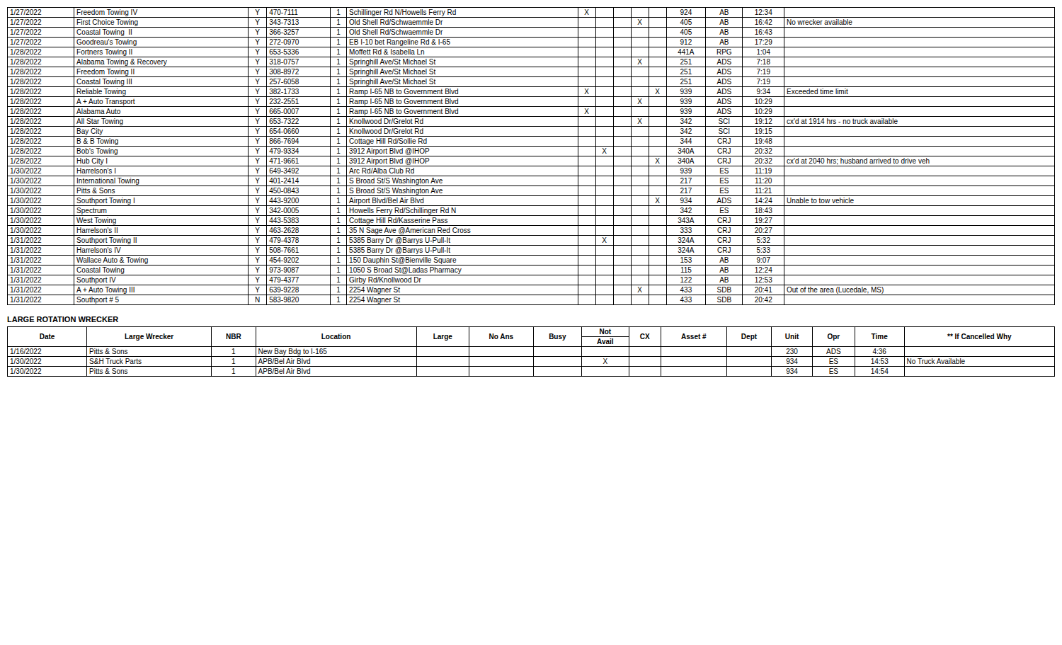| 1/27/2022 | Freedom Towing IV | Y | 470-7111 | 1 | Schillinger Rd N/Howells Ferry Rd | X | | | | | 924 | AB | 12:34 | |
| 1/27/2022 | First Choice Towing | Y | 343-7313 | 1 | Old Shell Rd/Schwaemmle Dr | | | | X | | 405 | AB | 16:42 | No wrecker available |
| 1/27/2022 | Coastal Towing II | Y | 366-3257 | 1 | Old Shell Rd/Schwaemmle Dr | | | | | | 405 | AB | 16:43 | |
| 1/27/2022 | Goodreau's Towing | Y | 272-0970 | 1 | EB I-10 bet Rangeline Rd & I-65 | | | | | | 912 | AB | 17:29 | |
| 1/28/2022 | Fortners Towing II | Y | 653-5336 | 1 | Moffett Rd & Isabella Ln | | | | | | 441A | RPG | 1:04 | |
| 1/28/2022 | Alabama Towing & Recovery | Y | 318-0757 | 1 | Springhill Ave/St Michael St | | | | X | | 251 | ADS | 7:18 | |
| 1/28/2022 | Freedom Towing II | Y | 308-8972 | 1 | Springhill Ave/St Michael St | | | | | | 251 | ADS | 7:19 | |
| 1/28/2022 | Coastal Towing III | Y | 257-6058 | 1 | Springhill Ave/St Michael St | | | | | | 251 | ADS | 7:19 | |
| 1/28/2022 | Reliable Towing | Y | 382-1733 | 1 | Ramp I-65 NB to Government Blvd | X | | | | X | 939 | ADS | 9:34 | Exceeded time limit |
| 1/28/2022 | A + Auto Transport | Y | 232-2551 | 1 | Ramp I-65 NB to Government Blvd | | | | X | | 939 | ADS | 10:29 | |
| 1/28/2022 | Alabama Auto | Y | 665-0007 | 1 | Ramp I-65 NB to Government Blvd | X | | | | | 939 | ADS | 10:29 | |
| 1/28/2022 | All Star Towing | Y | 653-7322 | 1 | Knollwood Dr/Grelot Rd | | | | X | | 342 | SCI | 19:12 | cx'd at 1914 hrs - no truck available |
| 1/28/2022 | Bay City | Y | 654-0660 | 1 | Knollwood Dr/Grelot Rd | | | | | | 342 | SCI | 19:15 | |
| 1/28/2022 | B & B Towing | Y | 866-7694 | 1 | Cottage Hill Rd/Sollie Rd | | | | | | 344 | CRJ | 19:48 | |
| 1/28/2022 | Bob's Towing | Y | 479-9334 | 1 | 3912 Airport Blvd @IHOP | | X | | | | 340A | CRJ | 20:32 | |
| 1/28/2022 | Hub City I | Y | 471-9661 | 1 | 3912 Airport Blvd @IHOP | | | | | X | 340A | CRJ | 20:32 | cx'd at 2040 hrs; husband arrived to drive veh |
| 1/30/2022 | Harrelson's I | Y | 649-3492 | 1 | Arc Rd/Alba Club Rd | | | | | | 939 | ES | 11:19 | |
| 1/30/2022 | International Towing | Y | 401-2414 | 1 | S Broad St/S Washington Ave | | | | | | 217 | ES | 11:20 | |
| 1/30/2022 | Pitts & Sons | Y | 450-0843 | 1 | S Broad St/S Washington Ave | | | | | | 217 | ES | 11:21 | |
| 1/30/2022 | Southport Towing I | Y | 443-9200 | 1 | Airport Blvd/Bel Air Blvd | | | | | X | 934 | ADS | 14:24 | Unable to tow vehicle |
| 1/30/2022 | Spectrum | Y | 342-0005 | 1 | Howells Ferry Rd/Schillinger Rd N | | | | | | 342 | ES | 18:43 | |
| 1/30/2022 | West Towing | Y | 443-5383 | 1 | Cottage Hill Rd/Kasserine Pass | | | | | | 343A | CRJ | 19:27 | |
| 1/30/2022 | Harrelson's II | Y | 463-2628 | 1 | 35 N Sage Ave @American Red Cross | | | | | | 333 | CRJ | 20:27 | |
| 1/31/2022 | Southport Towing II | Y | 479-4378 | 1 | 5385 Barry Dr @Barrys U-Pull-It | | X | | | | 324A | CRJ | 5:32 | |
| 1/31/2022 | Harrelson's IV | Y | 508-7661 | 1 | 5385 Barry Dr @Barrys U-Pull-It | | | | | | 324A | CRJ | 5:33 | |
| 1/31/2022 | Wallace Auto & Towing | Y | 454-9202 | 1 | 150 Dauphin St@Bienville Square | | | | | | 153 | AB | 9:07 | |
| 1/31/2022 | Coastal Towing | Y | 973-9087 | 1 | 1050 S Broad St@Ladas Pharmacy | | | | | | 115 | AB | 12:24 | |
| 1/31/2022 | Southport IV | Y | 479-4377 | 1 | Girby Rd/Knollwood Dr | | | | | | 122 | AB | 12:53 | |
| 1/31/2022 | A + Auto Towing III | Y | 639-9228 | 1 | 2254 Wagner St | | | | X | | 433 | SDB | 20:41 | Out of the area (Lucedale, MS) |
| 1/31/2022 | Southport # 5 | N | 583-9820 | 1 | 2254 Wagner St | | | | | | 433 | SDB | 20:42 | |
LARGE ROTATION WRECKER
| Date | Large Wrecker | NBR | Location | Large | No Ans | Busy | Not | CX | Asset # | Dept | Unit | Opr | Time | ** If Cancelled Why |
| --- | --- | --- | --- | --- | --- | --- | --- | --- | --- | --- | --- | --- | --- | --- |
| Avail |
| 1/16/2022 | Pitts & Sons | 1 | New Bay Bdg to I-165 | | | | | | | | 230 | ADS | 4:36 | |
| 1/30/2022 | S&H Truck Parts | 1 | APB/Bel Air Blvd | | | | X | | | | 934 | ES | 14:53 | No Truck Available |
| 1/30/2022 | Pitts & Sons | 1 | APB/Bel Air Blvd | | | | | | | | 934 | ES | 14:54 | |